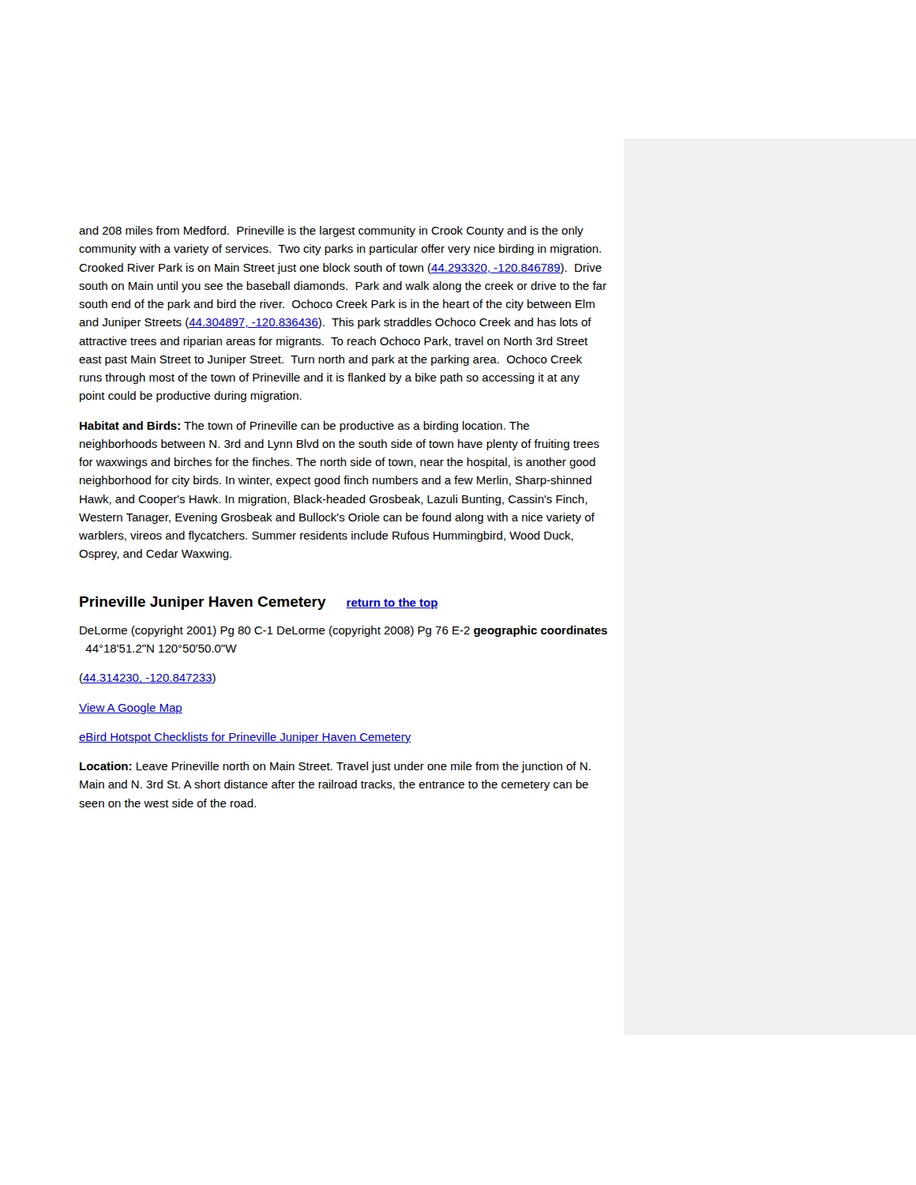and 208 miles from Medford. Prineville is the largest community in Crook County and is the only community with a variety of services. Two city parks in particular offer very nice birding in migration. Crooked River Park is on Main Street just one block south of town (44.293320, -120.846789). Drive south on Main until you see the baseball diamonds. Park and walk along the creek or drive to the far south end of the park and bird the river. Ochoco Creek Park is in the heart of the city between Elm and Juniper Streets (44.304897, -120.836436). This park straddles Ochoco Creek and has lots of attractive trees and riparian areas for migrants. To reach Ochoco Park, travel on North 3rd Street east past Main Street to Juniper Street. Turn north and park at the parking area. Ochoco Creek runs through most of the town of Prineville and it is flanked by a bike path so accessing it at any point could be productive during migration.
Habitat and Birds: The town of Prineville can be productive as a birding location. The neighborhoods between N. 3rd and Lynn Blvd on the south side of town have plenty of fruiting trees for waxwings and birches for the finches. The north side of town, near the hospital, is another good neighborhood for city birds. In winter, expect good finch numbers and a few Merlin, Sharp-shinned Hawk, and Cooper's Hawk. In migration, Black-headed Grosbeak, Lazuli Bunting, Cassin's Finch, Western Tanager, Evening Grosbeak and Bullock's Oriole can be found along with a nice variety of warblers, vireos and flycatchers. Summer residents include Rufous Hummingbird, Wood Duck, Osprey, and Cedar Waxwing.
Prineville Juniper Haven Cemetery
return to the top
DeLorme (copyright 2001) Pg 80 C-1 DeLorme (copyright 2008) Pg 76 E-2 geographic coordinates 44°18'51.2"N 120°50'50.0"W
(44.314230, -120.847233)
View A Google Map
eBird Hotspot Checklists for Prineville Juniper Haven Cemetery
Location: Leave Prineville north on Main Street. Travel just under one mile from the junction of N. Main and N. 3rd St. A short distance after the railroad tracks, the entrance to the cemetery can be seen on the west side of the road.